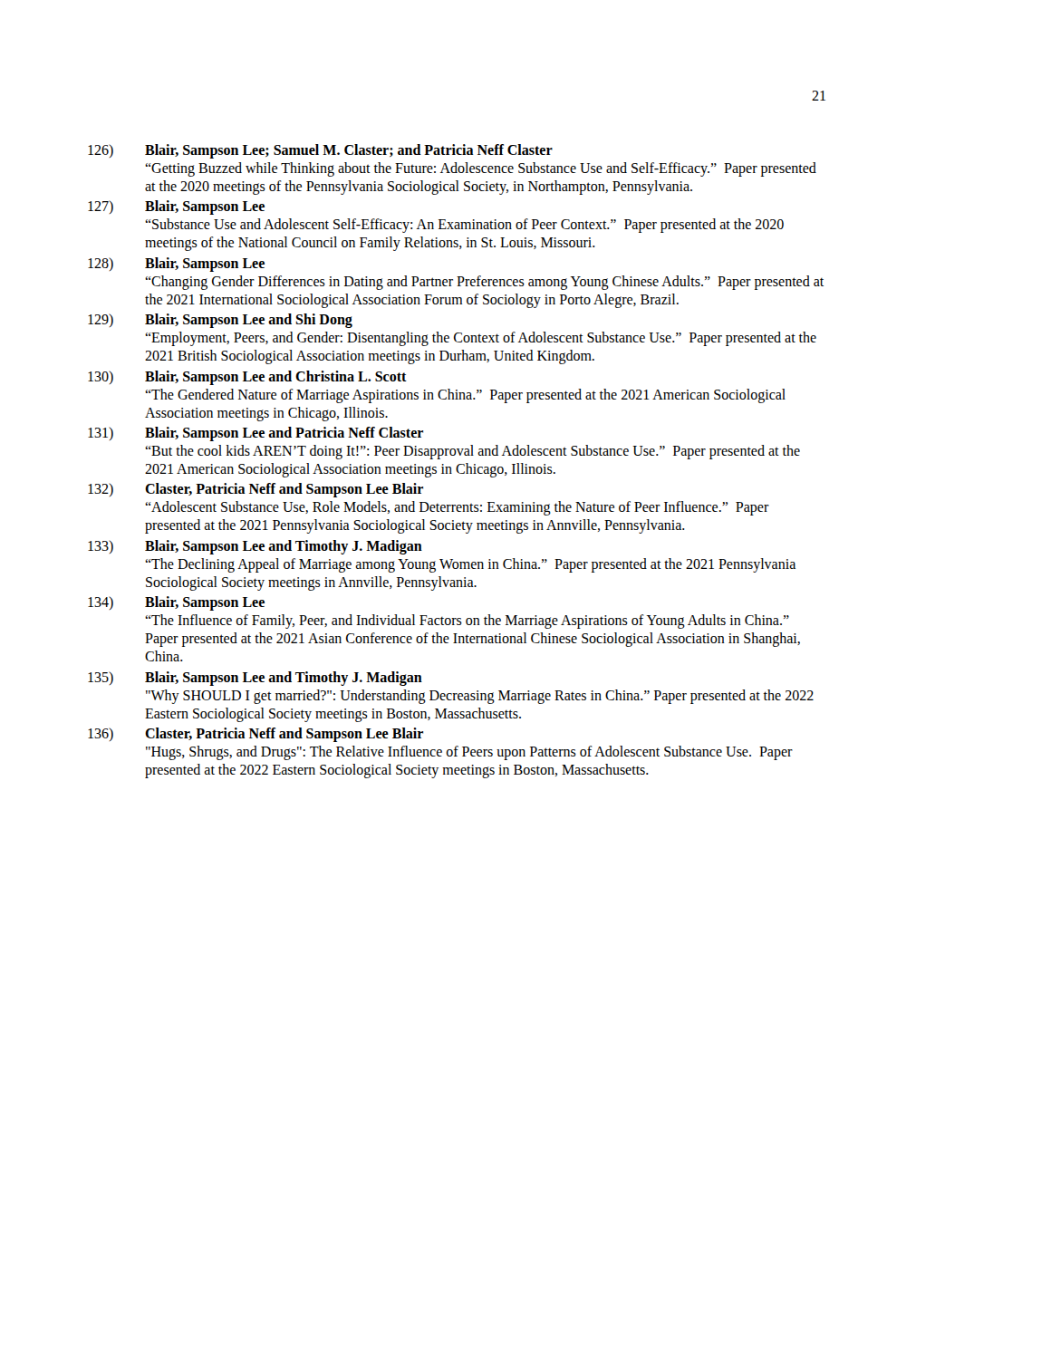21
126) Blair, Sampson Lee; Samuel M. Claster; and Patricia Neff Claster “Getting Buzzed while Thinking about the Future: Adolescence Substance Use and Self-Efficacy.” Paper presented at the 2020 meetings of the Pennsylvania Sociological Society, in Northampton, Pennsylvania.
127) Blair, Sampson Lee “Substance Use and Adolescent Self-Efficacy: An Examination of Peer Context.” Paper presented at the 2020 meetings of the National Council on Family Relations, in St. Louis, Missouri.
128) Blair, Sampson Lee “Changing Gender Differences in Dating and Partner Preferences among Young Chinese Adults.” Paper presented at the 2021 International Sociological Association Forum of Sociology in Porto Alegre, Brazil.
129) Blair, Sampson Lee and Shi Dong “Employment, Peers, and Gender: Disentangling the Context of Adolescent Substance Use.” Paper presented at the 2021 British Sociological Association meetings in Durham, United Kingdom.
130) Blair, Sampson Lee and Christina L. Scott “The Gendered Nature of Marriage Aspirations in China.” Paper presented at the 2021 American Sociological Association meetings in Chicago, Illinois.
131) Blair, Sampson Lee and Patricia Neff Claster “But the cool kids AREN’T doing It!”: Peer Disapproval and Adolescent Substance Use.” Paper presented at the 2021 American Sociological Association meetings in Chicago, Illinois.
132) Claster, Patricia Neff and Sampson Lee Blair “Adolescent Substance Use, Role Models, and Deterrents: Examining the Nature of Peer Influence.” Paper presented at the 2021 Pennsylvania Sociological Society meetings in Annville, Pennsylvania.
133) Blair, Sampson Lee and Timothy J. Madigan “The Declining Appeal of Marriage among Young Women in China.” Paper presented at the 2021 Pennsylvania Sociological Society meetings in Annville, Pennsylvania.
134) Blair, Sampson Lee “The Influence of Family, Peer, and Individual Factors on the Marriage Aspirations of Young Adults in China.” Paper presented at the 2021 Asian Conference of the International Chinese Sociological Association in Shanghai, China.
135) Blair, Sampson Lee and Timothy J. Madigan "Why SHOULD I get married?": Understanding Decreasing Marriage Rates in China.” Paper presented at the 2022 Eastern Sociological Society meetings in Boston, Massachusetts.
136) Claster, Patricia Neff and Sampson Lee Blair "Hugs, Shrugs, and Drugs": The Relative Influence of Peers upon Patterns of Adolescent Substance Use. Paper presented at the 2022 Eastern Sociological Society meetings in Boston, Massachusetts.